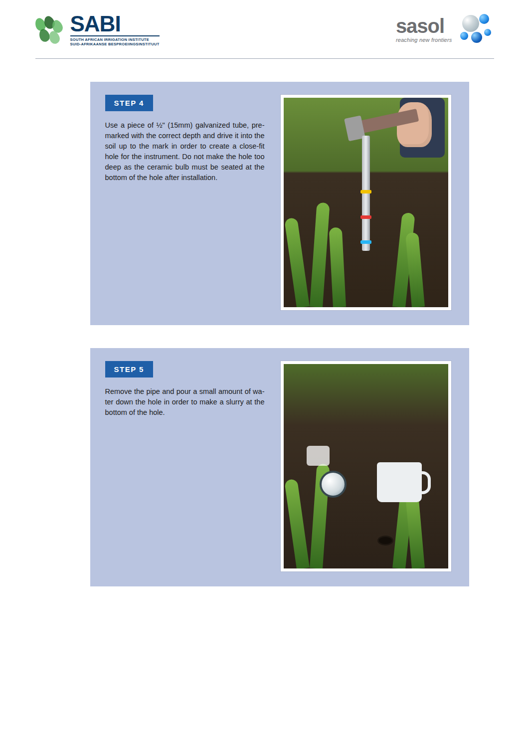SABI
South African Irrigation Institute
Suid-Afrikaanse Besproeiingsinstituut
sasol
reaching new frontiers
STEP 4
Use a piece of ½" (15mm) galvanized tube, pre-marked with the correct depth and drive it into the soil up to the mark in order to create a close-fit hole for the instrument. Do not make the hole too deep as the ceramic bulb must be seated at the bottom of the hole after installation.
STEP 5
Remove the pipe and pour a small amount of water down the hole in order to make a slurry at the bottom of the hole.